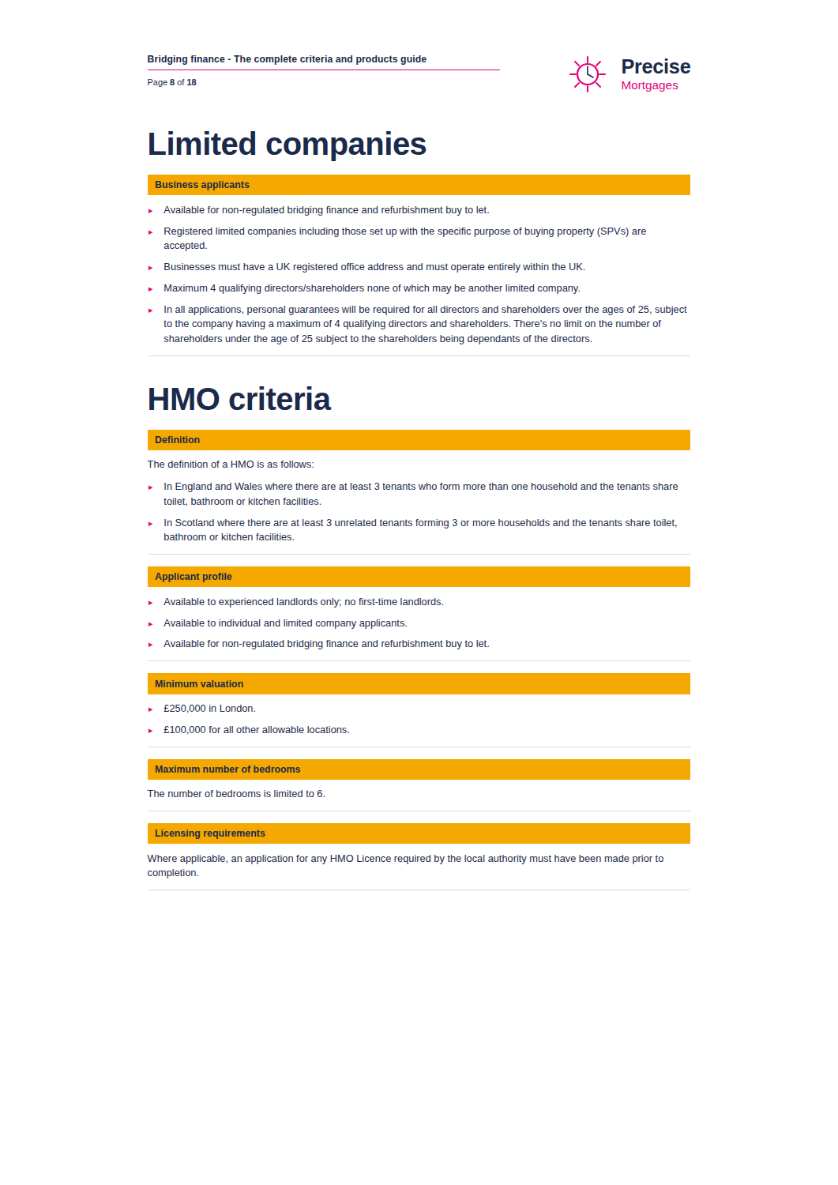Bridging finance - The complete criteria and products guide
Page 8 of 18
Precise Mortgages
Limited companies
Business applicants
Available for non-regulated bridging finance and refurbishment buy to let.
Registered limited companies including those set up with the specific purpose of buying property (SPVs) are accepted.
Businesses must have a UK registered office address and must operate entirely within the UK.
Maximum 4 qualifying directors/shareholders none of which may be another limited company.
In all applications, personal guarantees will be required for all directors and shareholders over the ages of 25, subject to the company having a maximum of 4 qualifying directors and shareholders. There's no limit on the number of shareholders under the age of 25 subject to the shareholders being dependants of the directors.
HMO criteria
Definition
The definition of a HMO is as follows:
In England and Wales where there are at least 3 tenants who form more than one household and the tenants share toilet, bathroom or kitchen facilities.
In Scotland where there are at least 3 unrelated tenants forming 3 or more households and the tenants share toilet, bathroom or kitchen facilities.
Applicant profile
Available to experienced landlords only; no first-time landlords.
Available to individual and limited company applicants.
Available for non-regulated bridging finance and refurbishment buy to let.
Minimum valuation
£250,000 in London.
£100,000 for all other allowable locations.
Maximum number of bedrooms
The number of bedrooms is limited to 6.
Licensing requirements
Where applicable, an application for any HMO Licence required by the local authority must have been made prior to completion.